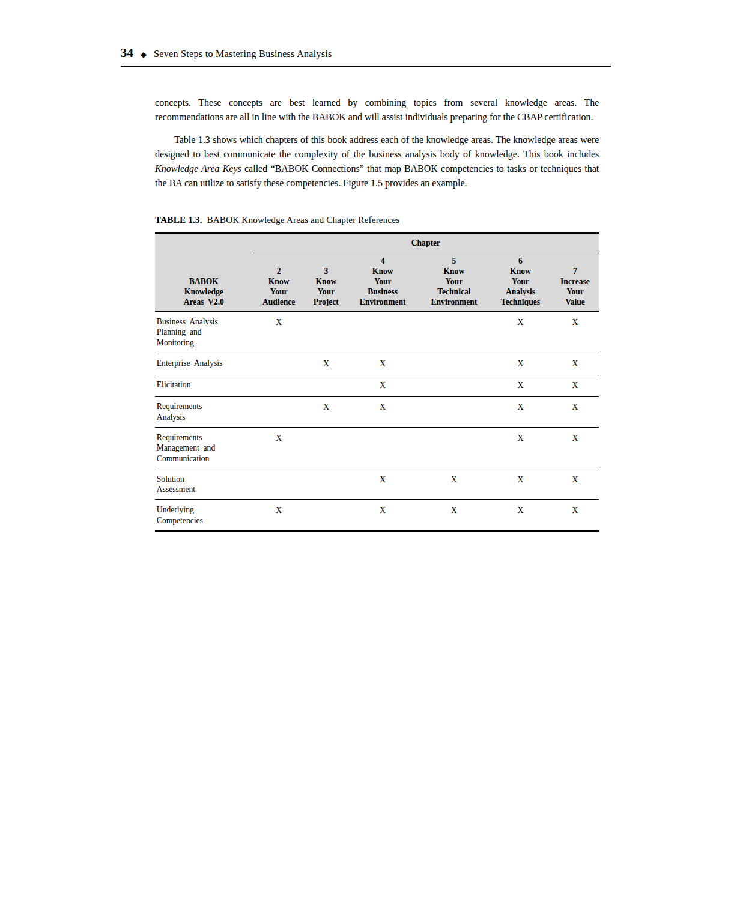34 ◆ Seven Steps to Mastering Business Analysis
concepts. These concepts are best learned by combining topics from several knowledge areas. The recommendations are all in line with the BABOK and will assist individuals preparing for the CBAP certification.
Table 1.3 shows which chapters of this book address each of the knowledge areas. The knowledge areas were designed to best communicate the complexity of the business analysis body of knowledge. This book includes Knowledge Area Keys called “BABOK Connections” that map BABOK competencies to tasks or techniques that the BA can utilize to satisfy these competencies. Figure 1.5 provides an example.
TABLE 1.3. BABOK Knowledge Areas and Chapter References
| BABOK Knowledge Areas V2.0 | Chapter |
| --- | --- |
| 2 Know Your Audience | 3 Know Your Project | 4 Know Your Business Environment | 5 Know Your Technical Environment | 6 Know Your Analysis Techniques | 7 Increase Your Value |
| Business Analysis Planning and Monitoring | X | | | | X | X |
| Enterprise Analysis | | X | X | | X | X |
| Elicitation | | | X | | X | X |
| Requirements Analysis | | X | X | | X | X |
| Requirements Management and Communication | X | | | | X | X |
| Solution Assessment | | | X | X | X | X |
| Underlying Competencies | X | | X | X | X | X |